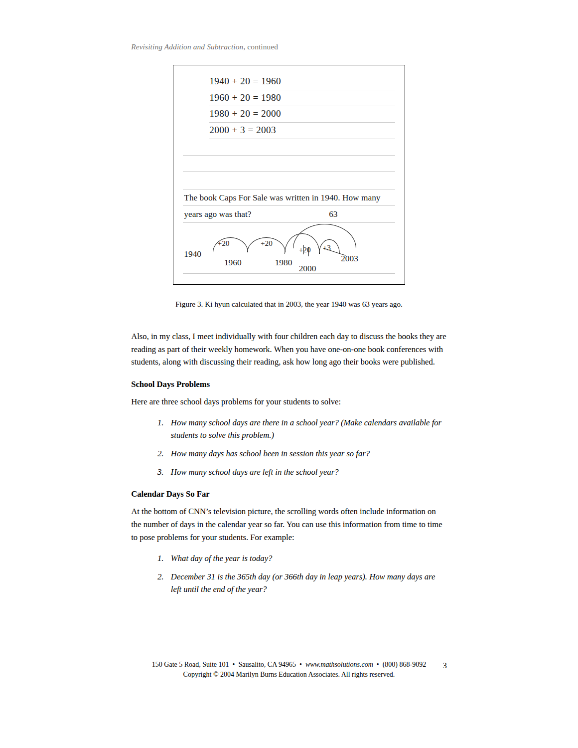Revisiting Addition and Subtraction, continued
1940 + 20 = 1960
1960 + 20 = 1980
1980 + 20 = 2000
2000 + 3 = 2003
The book Caps For Sale was written in 1940. How many
years ago was that? 63
1940 +20 1960 +20 1980 +20 2000 +3 2003
Figure 3. Ki hyun calculated that in 2003, the year 1940 was 63 years ago.
Also, in my class, I meet individually with four children each day to discuss the books they are reading as part of their weekly homework. When you have one-on-one book conferences with students, along with discussing their reading, ask how long ago their books were published.
School Days Problems
Here are three school days problems for your students to solve:
How many school days are there in a school year? (Make calendars available for students to solve this problem.)
How many days has school been in session this year so far?
How many school days are left in the school year?
Calendar Days So Far
At the bottom of CNN’s television picture, the scrolling words often include information on the number of days in the calendar year so far. You can use this information from time to time to pose problems for your students. For example:
What day of the year is today?
December 31 is the 365th day (or 366th day in leap years). How many days are left until the end of the year?
3 150 Gate 5 Road, Suite 101 • Sausalito, CA 94965 • www.mathsolutions.com • (800) 868-9092
Copyright © 2004 Marilyn Burns Education Associates. All rights reserved.